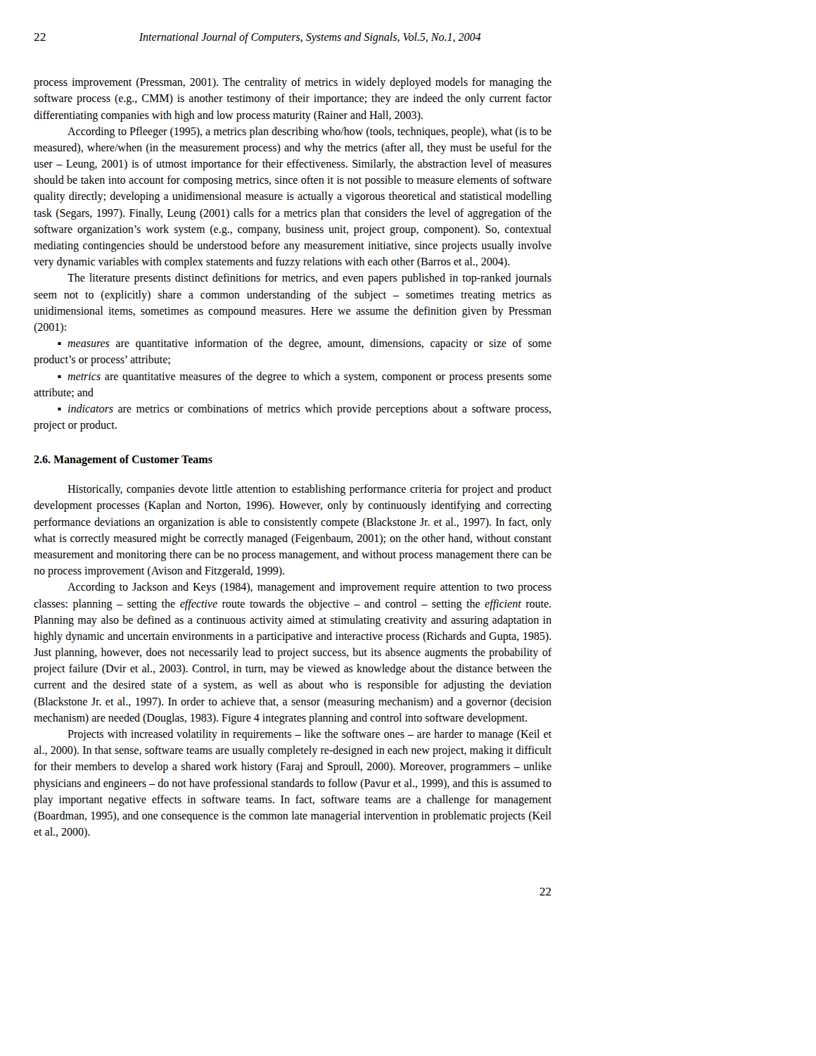22
International Journal of Computers, Systems and Signals, Vol.5, No.1, 2004
process improvement (Pressman, 2001). The centrality of metrics in widely deployed models for managing the software process (e.g., CMM) is another testimony of their importance; they are indeed the only current factor differentiating companies with high and low process maturity (Rainer and Hall, 2003).
According to Pfleeger (1995), a metrics plan describing who/how (tools, techniques, people), what (is to be measured), where/when (in the measurement process) and why the metrics (after all, they must be useful for the user – Leung, 2001) is of utmost importance for their effectiveness. Similarly, the abstraction level of measures should be taken into account for composing metrics, since often it is not possible to measure elements of software quality directly; developing a unidimensional measure is actually a vigorous theoretical and statistical modelling task (Segars, 1997). Finally, Leung (2001) calls for a metrics plan that considers the level of aggregation of the software organization’s work system (e.g., company, business unit, project group, component). So, contextual mediating contingencies should be understood before any measurement initiative, since projects usually involve very dynamic variables with complex statements and fuzzy relations with each other (Barros et al., 2004).
The literature presents distinct definitions for metrics, and even papers published in top-ranked journals seem not to (explicitly) share a common understanding of the subject – sometimes treating metrics as unidimensional items, sometimes as compound measures. Here we assume the definition given by Pressman (2001):
measures are quantitative information of the degree, amount, dimensions, capacity or size of some product’s or process’ attribute;
metrics are quantitative measures of the degree to which a system, component or process presents some attribute; and
indicators are metrics or combinations of metrics which provide perceptions about a software process, project or product.
2.6. Management of Customer Teams
Historically, companies devote little attention to establishing performance criteria for project and product development processes (Kaplan and Norton, 1996). However, only by continuously identifying and correcting performance deviations an organization is able to consistently compete (Blackstone Jr. et al., 1997). In fact, only what is correctly measured might be correctly managed (Feigenbaum, 2001); on the other hand, without constant measurement and monitoring there can be no process management, and without process management there can be no process improvement (Avison and Fitzgerald, 1999).
According to Jackson and Keys (1984), management and improvement require attention to two process classes: planning – setting the effective route towards the objective – and control – setting the efficient route. Planning may also be defined as a continuous activity aimed at stimulating creativity and assuring adaptation in highly dynamic and uncertain environments in a participative and interactive process (Richards and Gupta, 1985). Just planning, however, does not necessarily lead to project success, but its absence augments the probability of project failure (Dvir et al., 2003). Control, in turn, may be viewed as knowledge about the distance between the current and the desired state of a system, as well as about who is responsible for adjusting the deviation (Blackstone Jr. et al., 1997). In order to achieve that, a sensor (measuring mechanism) and a governor (decision mechanism) are needed (Douglas, 1983). Figure 4 integrates planning and control into software development.
Projects with increased volatility in requirements – like the software ones – are harder to manage (Keil et al., 2000). In that sense, software teams are usually completely re-designed in each new project, making it difficult for their members to develop a shared work history (Faraj and Sproull, 2000). Moreover, programmers – unlike physicians and engineers – do not have professional standards to follow (Pavur et al., 1999), and this is assumed to play important negative effects in software teams. In fact, software teams are a challenge for management (Boardman, 1995), and one consequence is the common late managerial intervention in problematic projects (Keil et al., 2000).
22